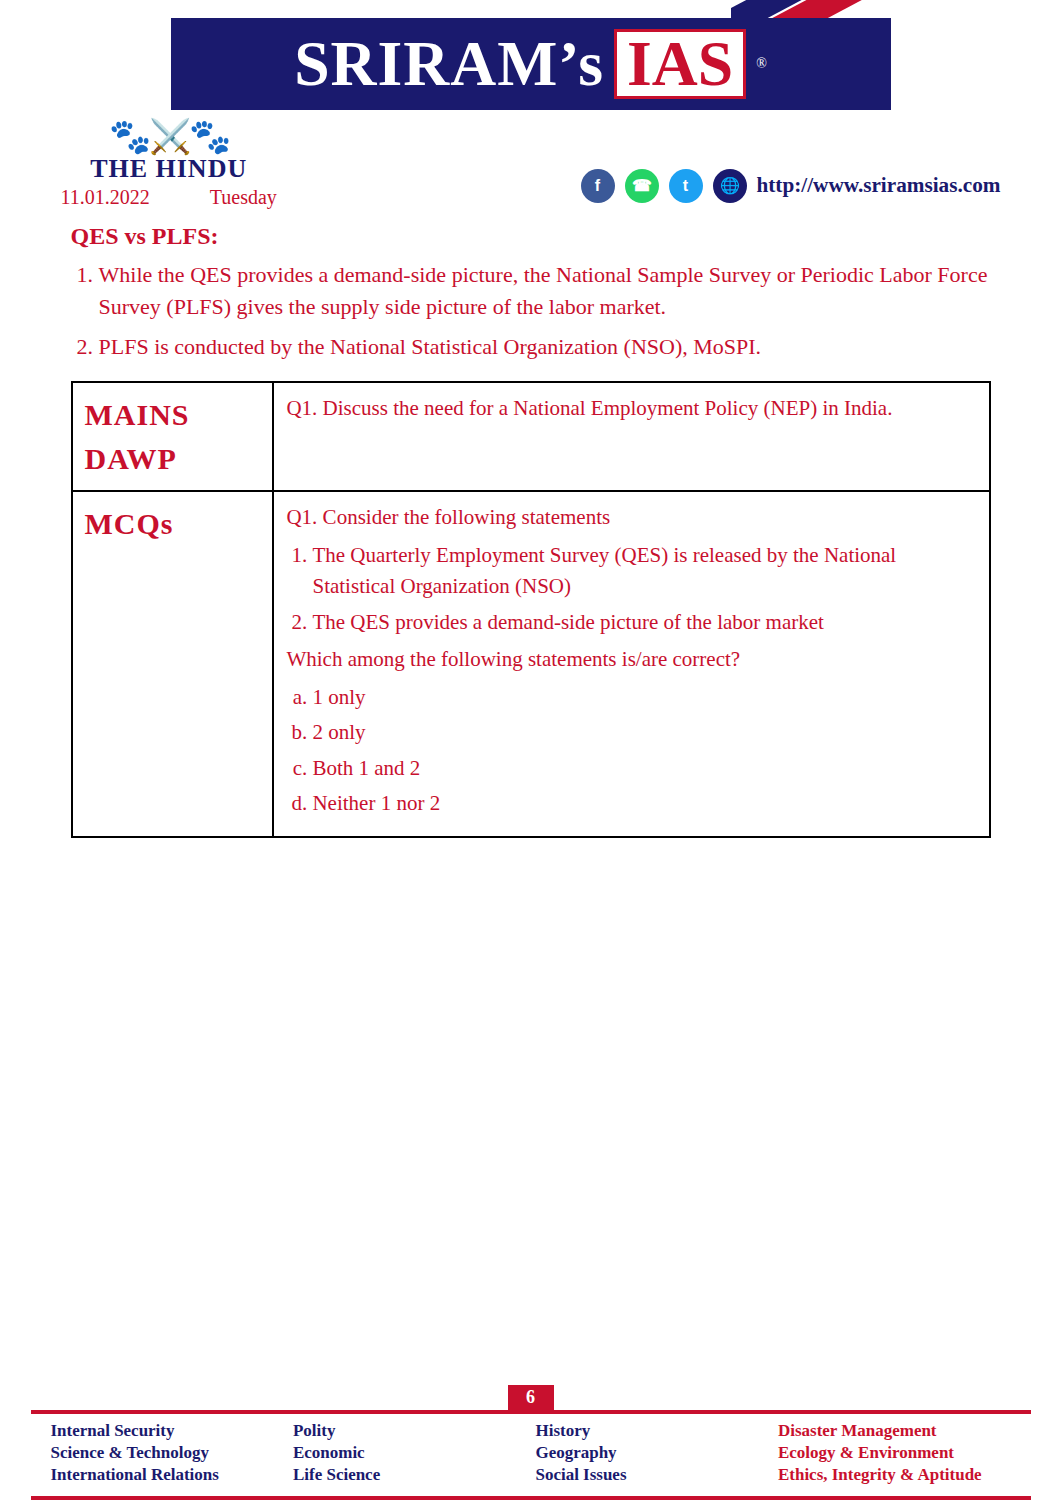SRIRAM’s IAS®
🐾⚔️🐾
THE HINDU
11.01.2022 Tuesday
f ☎ t 🌐 http://www.sriramsias.com
QES vs PLFS:
While the QES provides a demand-side picture, the National Sample Survey or Periodic Labor Force Survey (PLFS) gives the supply side picture of the labor market.
PLFS is conducted by the National Statistical Organization (NSO), MoSPI.
| MAINS DAWP | Q1. Discuss the need for a National Employment Policy (NEP) in India. |
| MCQs | Q1. Consider the following statements The Quarterly Employment Survey (QES) is released by the National Statistical Organization (NSO) The QES provides a demand-side picture of the labor market Which among the following statements is/are correct? 1 only 2 only Both 1 and 2 Neither 1 nor 2 |
6
Internal Security
Polity
History
Disaster Management
Science & Technology
Economic
Geography
Ecology & Environment
International Relations
Life Science
Social Issues
Ethics, Integrity & Aptitude